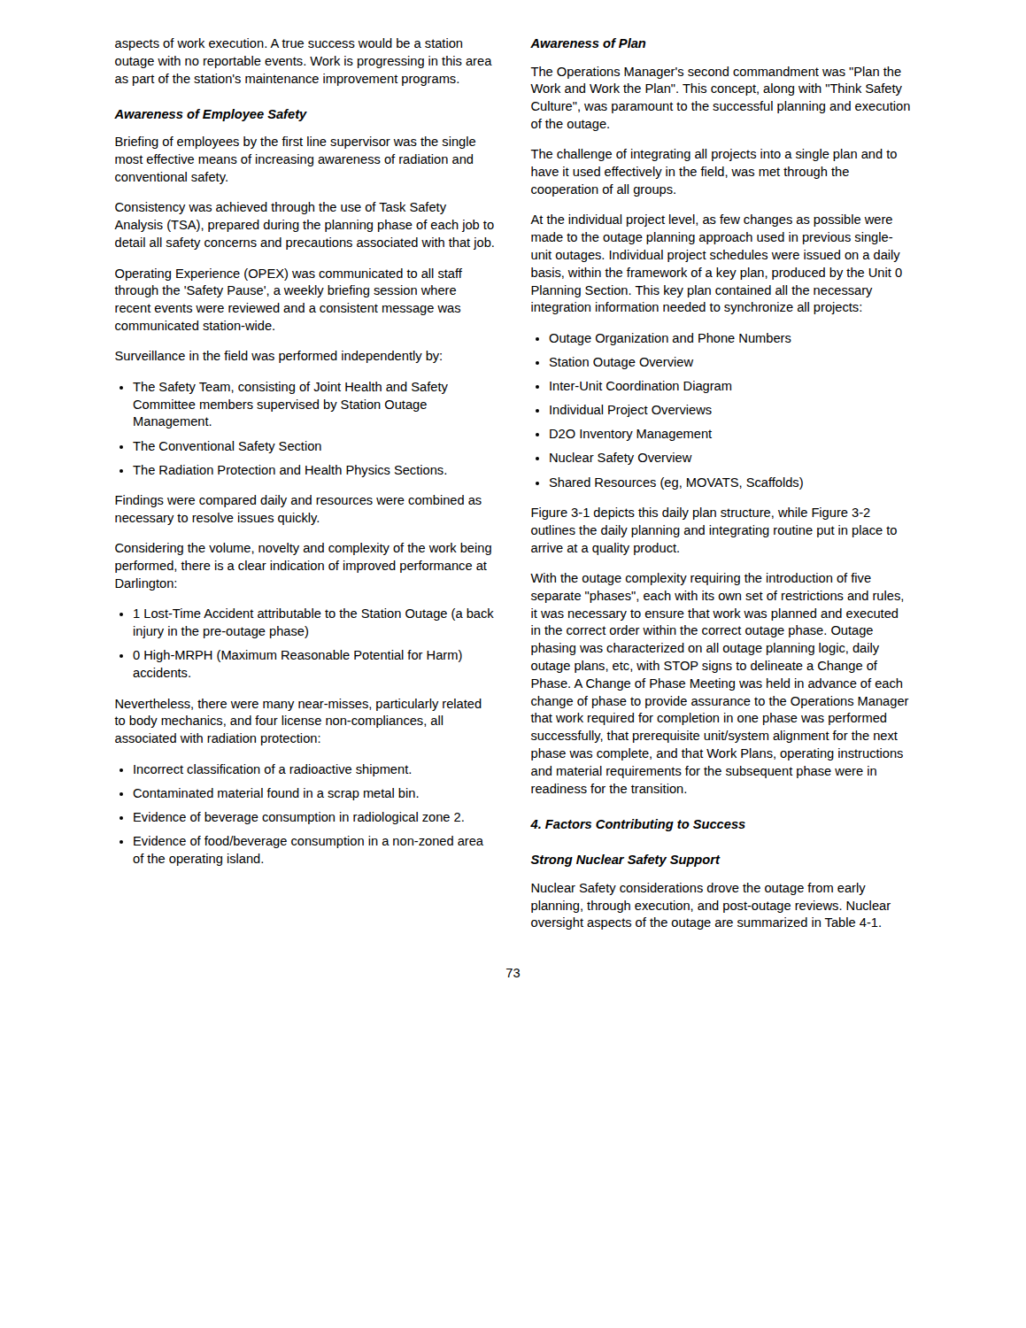aspects of work execution. A true success would be a station outage with no reportable events. Work is progressing in this area as part of the station's maintenance improvement programs.
Awareness of Employee Safety
Briefing of employees by the first line supervisor was the single most effective means of increasing awareness of radiation and conventional safety.
Consistency was achieved through the use of Task Safety Analysis (TSA), prepared during the planning phase of each job to detail all safety concerns and precautions associated with that job.
Operating Experience (OPEX) was communicated to all staff through the 'Safety Pause', a weekly briefing session where recent events were reviewed and a consistent message was communicated station-wide.
Surveillance in the field was performed independently by:
The Safety Team, consisting of Joint Health and Safety Committee members supervised by Station Outage Management.
The Conventional Safety Section
The Radiation Protection and Health Physics Sections.
Findings were compared daily and resources were combined as necessary to resolve issues quickly.
Considering the volume, novelty and complexity of the work being performed, there is a clear indication of improved performance at Darlington:
1 Lost-Time Accident attributable to the Station Outage (a back injury in the pre-outage phase)
0 High-MRPH (Maximum Reasonable Potential for Harm) accidents.
Nevertheless, there were many near-misses, particularly related to body mechanics, and four license non-compliances, all associated with radiation protection:
Incorrect classification of a radioactive shipment.
Contaminated material found in a scrap metal bin.
Evidence of beverage consumption in radiological zone 2.
Evidence of food/beverage consumption in a non-zoned area of the operating island.
Awareness of Plan
The Operations Manager's second commandment was "Plan the Work and Work the Plan". This concept, along with "Think Safety Culture", was paramount to the successful planning and execution of the outage.
The challenge of integrating all projects into a single plan and to have it used effectively in the field, was met through the cooperation of all groups.
At the individual project level, as few changes as possible were made to the outage planning approach used in previous single-unit outages. Individual project schedules were issued on a daily basis, within the framework of a key plan, produced by the Unit 0 Planning Section. This key plan contained all the necessary integration information needed to synchronize all projects:
Outage Organization and Phone Numbers
Station Outage Overview
Inter-Unit Coordination Diagram
Individual Project Overviews
D2O Inventory Management
Nuclear Safety Overview
Shared Resources (eg, MOVATS, Scaffolds)
Figure 3-1 depicts this daily plan structure, while Figure 3-2 outlines the daily planning and integrating routine put in place to arrive at a quality product.
With the outage complexity requiring the introduction of five separate "phases", each with its own set of restrictions and rules, it was necessary to ensure that work was planned and executed in the correct order within the correct outage phase. Outage phasing was characterized on all outage planning logic, daily outage plans, etc, with STOP signs to delineate a Change of Phase. A Change of Phase Meeting was held in advance of each change of phase to provide assurance to the Operations Manager that work required for completion in one phase was performed successfully, that prerequisite unit/system alignment for the next phase was complete, and that Work Plans, operating instructions and material requirements for the subsequent phase were in readiness for the transition.
4. Factors Contributing to Success
Strong Nuclear Safety Support
Nuclear Safety considerations drove the outage from early planning, through execution, and post-outage reviews. Nuclear oversight aspects of the outage are summarized in Table 4-1.
73